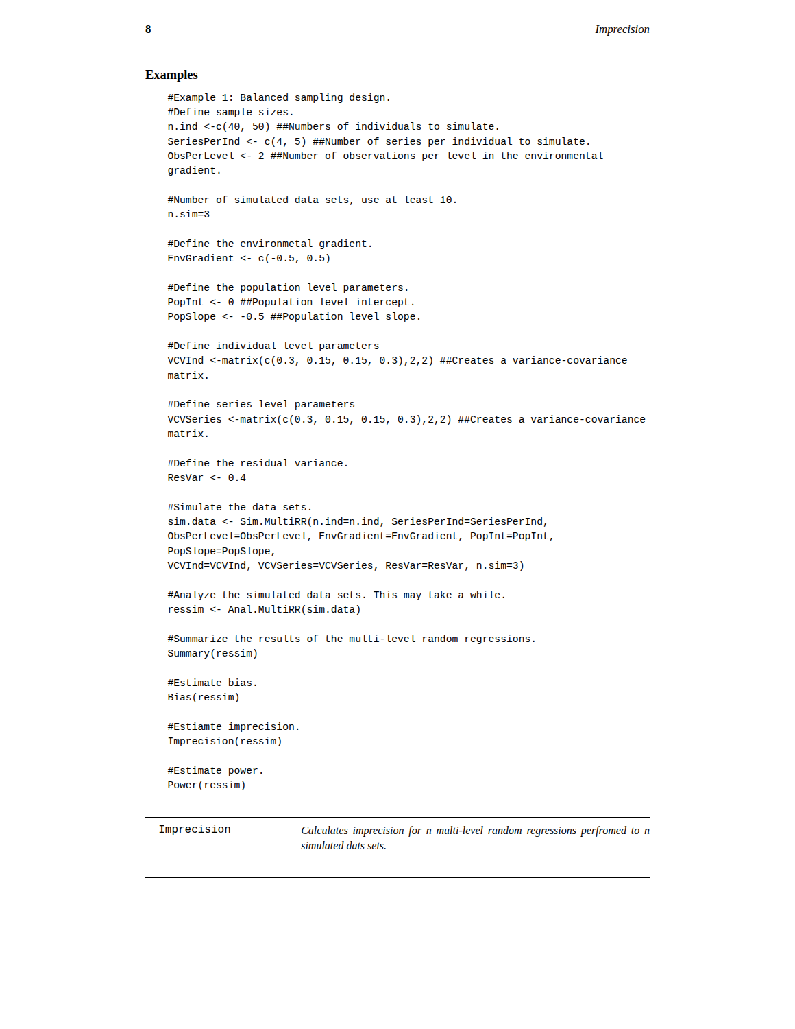8 Imprecision
Examples
#Example 1: Balanced sampling design.
#Define sample sizes.
n.ind <-c(40, 50) ##Numbers of individuals to simulate.
SeriesPerInd <- c(4, 5) ##Number of series per individual to simulate.
ObsPerLevel <- 2 ##Number of observations per level in the environmental gradient.

#Number of simulated data sets, use at least 10.
n.sim=3

#Define the environmetal gradient.
EnvGradient <- c(-0.5, 0.5)

#Define the population level parameters.
PopInt <- 0 ##Population level intercept.
PopSlope <- -0.5 ##Population level slope.

#Define individual level parameters
VCVInd <-matrix(c(0.3, 0.15, 0.15, 0.3),2,2) ##Creates a variance-covariance matrix.

#Define series level parameters
VCVSeries <-matrix(c(0.3, 0.15, 0.15, 0.3),2,2) ##Creates a variance-covariance matrix.

#Define the residual variance.
ResVar <- 0.4

#Simulate the data sets.
sim.data <- Sim.MultiRR(n.ind=n.ind, SeriesPerInd=SeriesPerInd,
ObsPerLevel=ObsPerLevel, EnvGradient=EnvGradient, PopInt=PopInt, PopSlope=PopSlope,
VCVInd=VCVInd, VCVSeries=VCVSeries, ResVar=ResVar, n.sim=3)

#Analyze the simulated data sets. This may take a while.
ressim <- Anal.MultiRR(sim.data)

#Summarize the results of the multi-level random regressions.
Summary(ressim)

#Estimate bias.
Bias(ressim)

#Estiamte imprecision.
Imprecision(ressim)

#Estimate power.
Power(ressim)
Imprecision
Calculates imprecision for n multi-level random regressions perfromed to n simulated dats sets.